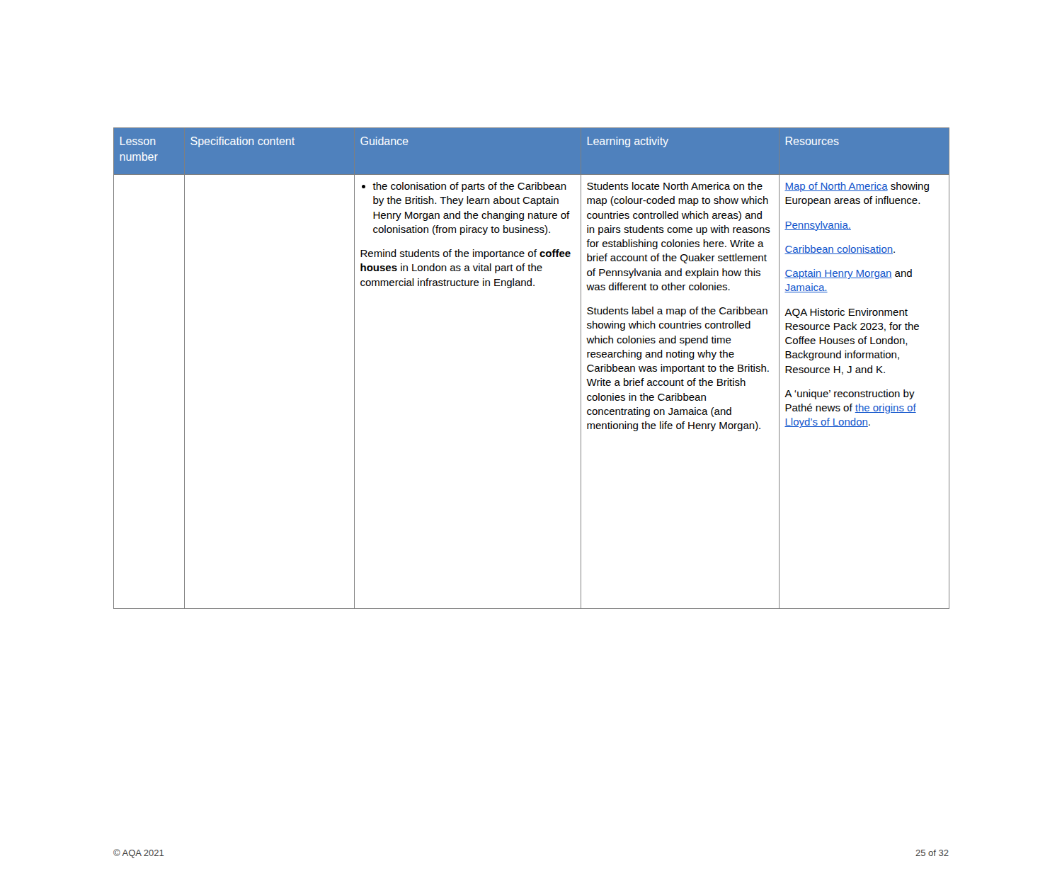| Lesson number | Specification content | Guidance | Learning activity | Resources |
| --- | --- | --- | --- | --- |
| | | the colonisation of parts of the Caribbean by the British. They learn about Captain Henry Morgan and the changing nature of colonisation (from piracy to business). Remind students of the importance of coffee houses in London as a vital part of the commercial infrastructure in England. | Students locate North America on the map (colour-coded map to show which countries controlled which areas) and in pairs students come up with reasons for establishing colonies here. Write a brief account of the Quaker settlement of Pennsylvania and explain how this was different to other colonies. Students label a map of the Caribbean showing which countries controlled which colonies and spend time researching and noting why the Caribbean was important to the British. Write a brief account of the British colonies in the Caribbean concentrating on Jamaica (and mentioning the life of Henry Morgan). | Map of North America showing European areas of influence. Pennsylvania. Caribbean colonisation . Captain Henry Morgan and Jamaica. AQA Historic Environment Resource Pack 2023, for the Coffee Houses of London, Background information, Resource H, J and K. A ‘unique’ reconstruction by Pathé news of the origins of Lloyd’s of London . |
© AQA 2021
25 of 32